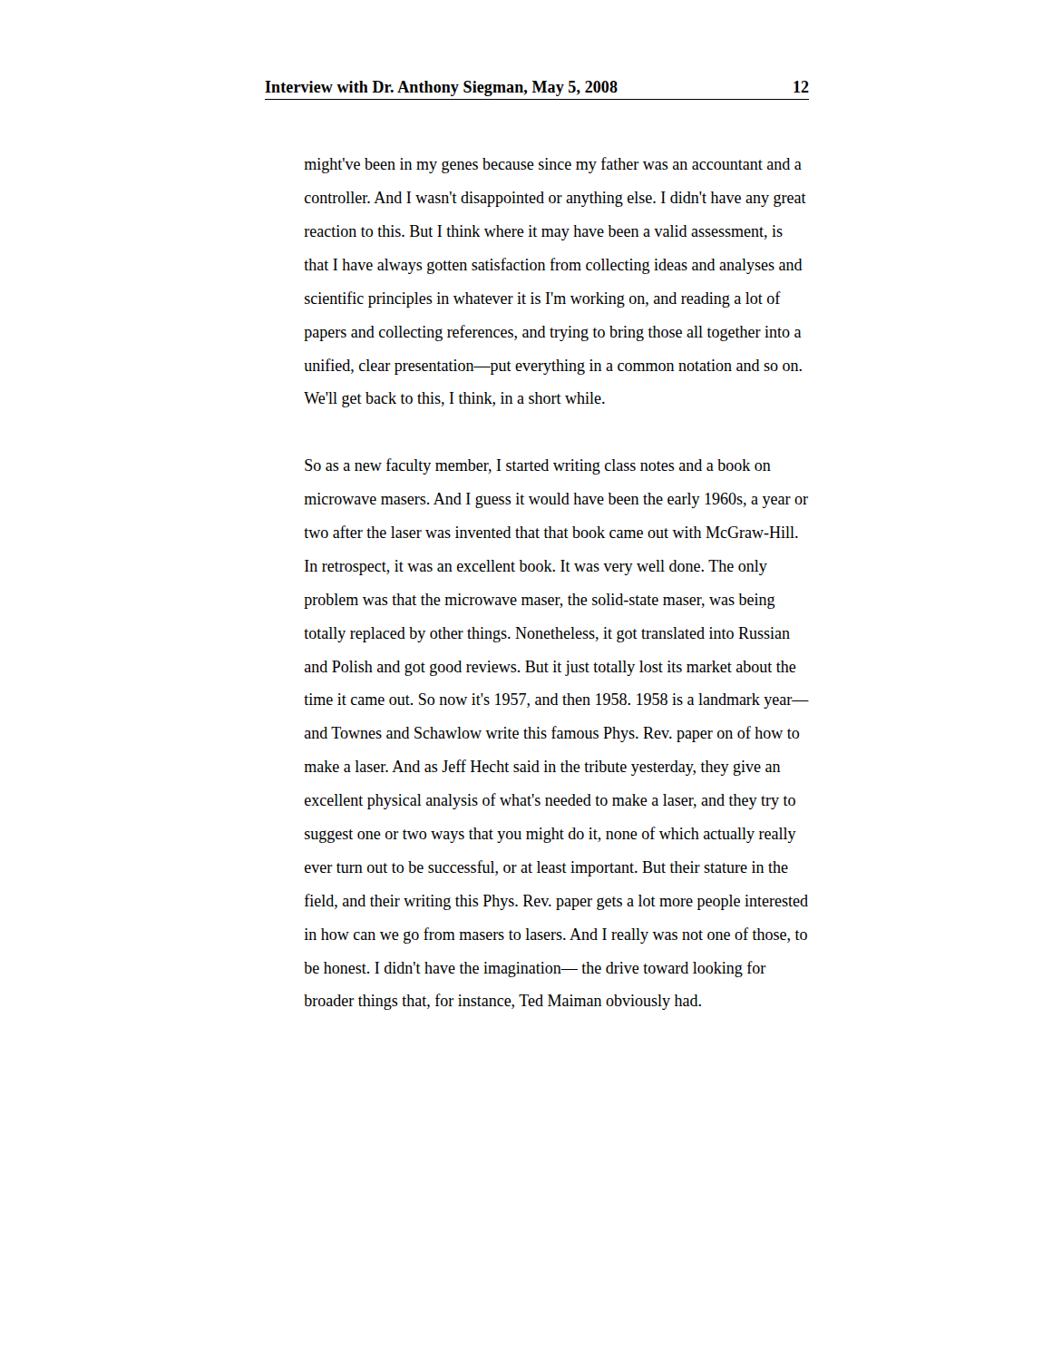Interview with Dr. Anthony Siegman, May 5, 2008 12
might've been in my genes because since my father was an accountant and a controller. And I wasn't disappointed or anything else. I didn't have any great reaction to this. But I think where it may have been a valid assessment, is that I have always gotten satisfaction from collecting ideas and analyses and scientific principles in whatever it is I'm working on, and reading a lot of papers and collecting references, and trying to bring those all together into a unified, clear presentation—put everything in a common notation and so on. We'll get back to this, I think, in a short while.
So as a new faculty member, I started writing class notes and a book on microwave masers. And I guess it would have been the early 1960s, a year or two after the laser was invented that that book came out with McGraw-Hill. In retrospect, it was an excellent book. It was very well done. The only problem was that the microwave maser, the solid-state maser, was being totally replaced by other things. Nonetheless, it got translated into Russian and Polish and got good reviews. But it just totally lost its market about the time it came out. So now it's 1957, and then 1958. 1958 is a landmark year—and Townes and Schawlow write this famous Phys. Rev. paper on of how to make a laser. And as Jeff Hecht said in the tribute yesterday, they give an excellent physical analysis of what's needed to make a laser, and they try to suggest one or two ways that you might do it, none of which actually really ever turn out to be successful, or at least important. But their stature in the field, and their writing this Phys. Rev. paper gets a lot more people interested in how can we go from masers to lasers. And I really was not one of those, to be honest. I didn't have the imagination— the drive toward looking for broader things that, for instance, Ted Maiman obviously had.